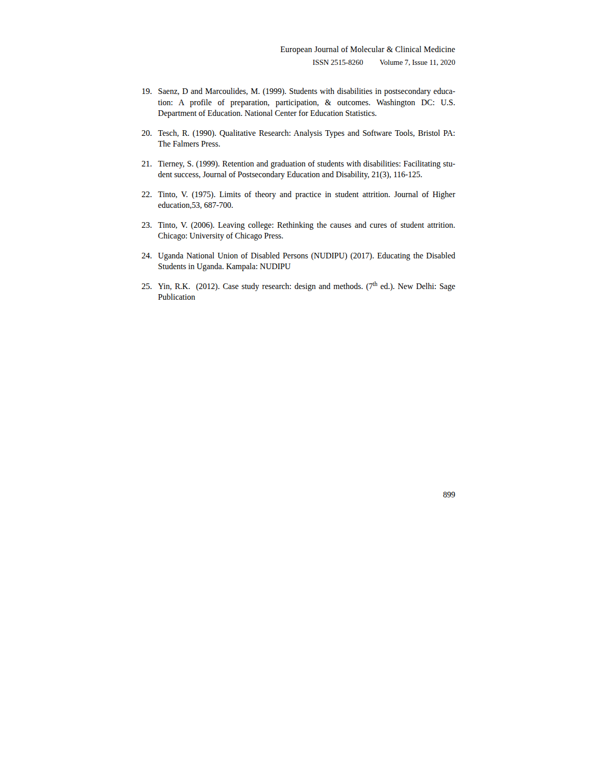European Journal of Molecular & Clinical Medicine
ISSN 2515-8260 Volume 7, Issue 11, 2020
Saenz, D and Marcoulides, M. (1999). Students with disabilities in postsecondary education: A profile of preparation, participation, & outcomes. Washington DC: U.S. Department of Education. National Center for Education Statistics.
Tesch, R. (1990). Qualitative Research: Analysis Types and Software Tools, Bristol PA: The Falmers Press.
Tierney, S. (1999). Retention and graduation of students with disabilities: Facilitating student success, Journal of Postsecondary Education and Disability, 21(3), 116-125.
Tinto, V. (1975). Limits of theory and practice in student attrition. Journal of Higher education,53, 687-700.
Tinto, V. (2006). Leaving college: Rethinking the causes and cures of student attrition. Chicago: University of Chicago Press.
Uganda National Union of Disabled Persons (NUDIPU) (2017). Educating the Disabled Students in Uganda. Kampala: NUDIPU
Yin, R.K. (2012). Case study research: design and methods. (7th ed.). New Delhi: Sage Publication
899